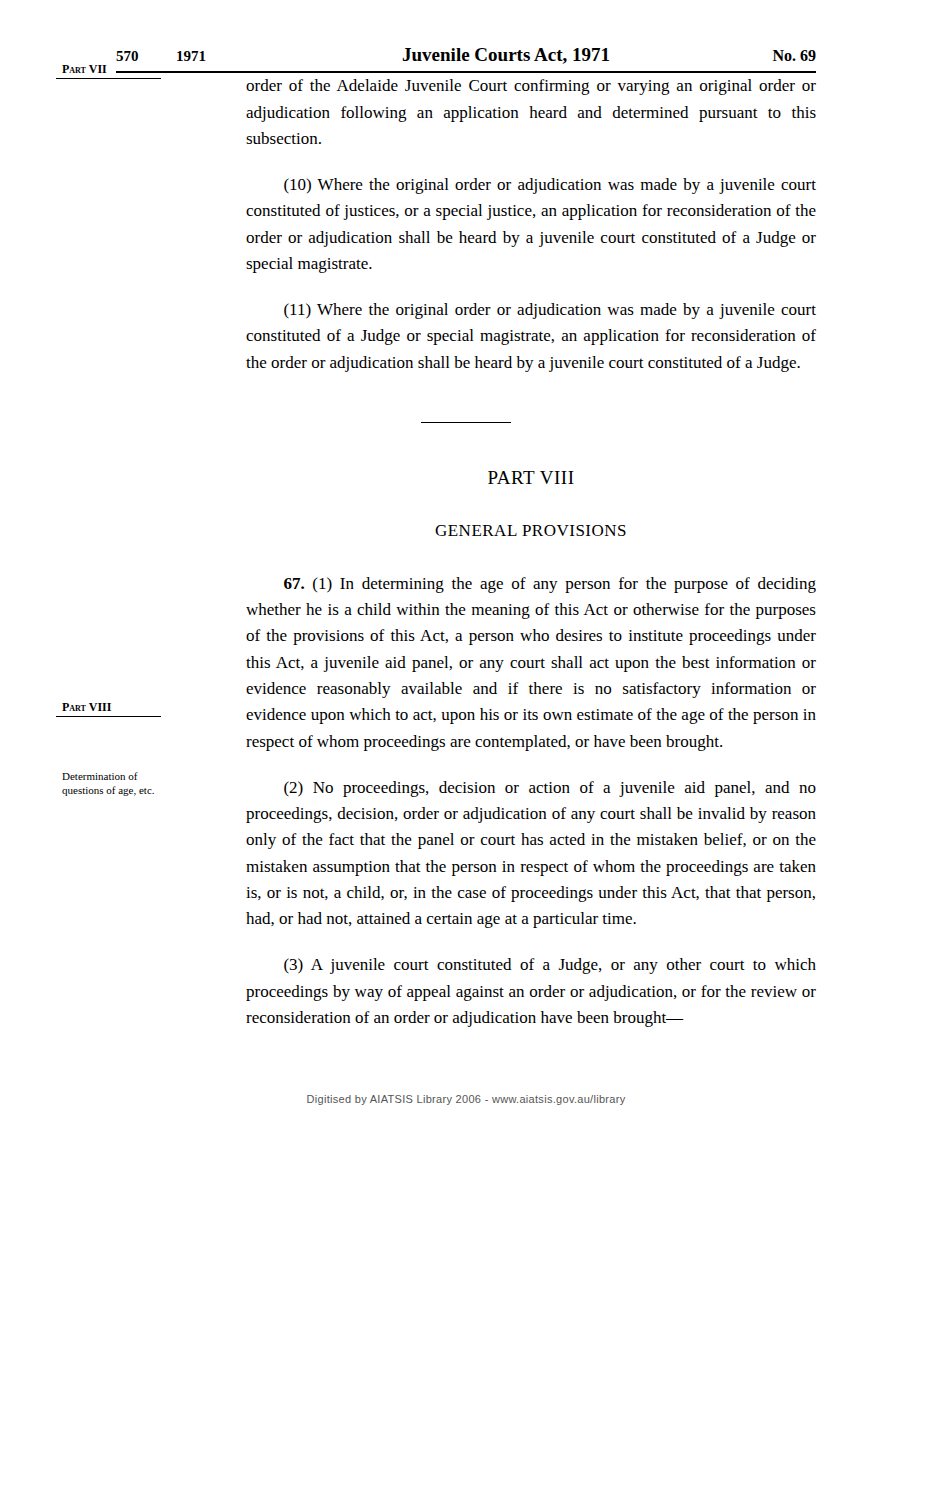570 1971 Juvenile Courts Act, 1971 No. 69
Part VII
order of the Adelaide Juvenile Court confirming or varying an original order or adjudication following an application heard and determined pursuant to this subsection.
(10) Where the original order or adjudication was made by a juvenile court constituted of justices, or a special justice, an application for reconsideration of the order or adjudication shall be heard by a juvenile court constituted of a Judge or special magistrate.
(11) Where the original order or adjudication was made by a juvenile court constituted of a Judge or special magistrate, an application for reconsideration of the order or adjudication shall be heard by a juvenile court constituted of a Judge.
Part VIII
PART VIII
GENERAL PROVISIONS
Determination of questions of age, etc.
67. (1) In determining the age of any person for the purpose of deciding whether he is a child within the meaning of this Act or otherwise for the purposes of the provisions of this Act, a person who desires to institute proceedings under this Act, a juvenile aid panel, or any court shall act upon the best information or evidence reasonably available and if there is no satisfactory information or evidence upon which to act, upon his or its own estimate of the age of the person in respect of whom proceedings are contemplated, or have been brought.
(2) No proceedings, decision or action of a juvenile aid panel, and no proceedings, decision, order or adjudication of any court shall be invalid by reason only of the fact that the panel or court has acted in the mistaken belief, or on the mistaken assumption that the person in respect of whom the proceedings are taken is, or is not, a child, or, in the case of proceedings under this Act, that that person, had, or had not, attained a certain age at a particular time.
(3) A juvenile court constituted of a Judge, or any other court to which proceedings by way of appeal against an order or adjudication, or for the review or reconsideration of an order or adjudication have been brought—
Digitised by AIATSIS Library 2006 - www.aiatsis.gov.au/library